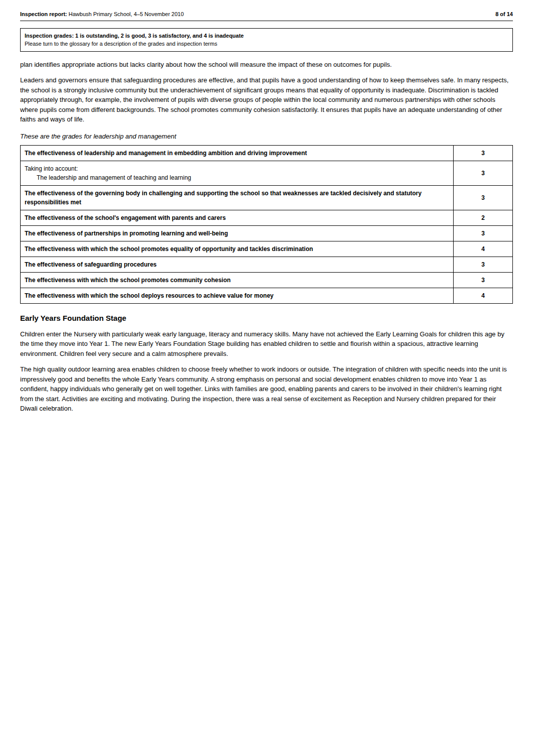Inspection report: Hawbush Primary School, 4–5 November 2010
8 of 14
Inspection grades: 1 is outstanding, 2 is good, 3 is satisfactory, and 4 is inadequate
Please turn to the glossary for a description of the grades and inspection terms
plan identifies appropriate actions but lacks clarity about how the school will measure the impact of these on outcomes for pupils.
Leaders and governors ensure that safeguarding procedures are effective, and that pupils have a good understanding of how to keep themselves safe. In many respects, the school is a strongly inclusive community but the underachievement of significant groups means that equality of opportunity is inadequate. Discrimination is tackled appropriately through, for example, the involvement of pupils with diverse groups of people within the local community and numerous partnerships with other schools where pupils come from different backgrounds. The school promotes community cohesion satisfactorily. It ensures that pupils have an adequate understanding of other faiths and ways of life.
These are the grades for leadership and management
| The effectiveness of leadership and management in embedding ambition and driving improvement | 3 |
| Taking into account: The leadership and management of teaching and learning | 3 |
| The effectiveness of the governing body in challenging and supporting the school so that weaknesses are tackled decisively and statutory responsibilities met | 3 |
| The effectiveness of the school's engagement with parents and carers | 2 |
| The effectiveness of partnerships in promoting learning and well-being | 3 |
| The effectiveness with which the school promotes equality of opportunity and tackles discrimination | 4 |
| The effectiveness of safeguarding procedures | 3 |
| The effectiveness with which the school promotes community cohesion | 3 |
| The effectiveness with which the school deploys resources to achieve value for money | 4 |
Early Years Foundation Stage
Children enter the Nursery with particularly weak early language, literacy and numeracy skills. Many have not achieved the Early Learning Goals for children this age by the time they move into Year 1. The new Early Years Foundation Stage building has enabled children to settle and flourish within a spacious, attractive learning environment. Children feel very secure and a calm atmosphere prevails.
The high quality outdoor learning area enables children to choose freely whether to work indoors or outside. The integration of children with specific needs into the unit is impressively good and benefits the whole Early Years community. A strong emphasis on personal and social development enables children to move into Year 1 as confident, happy individuals who generally get on well together. Links with families are good, enabling parents and carers to be involved in their children's learning right from the start. Activities are exciting and motivating. During the inspection, there was a real sense of excitement as Reception and Nursery children prepared for their Diwali celebration.